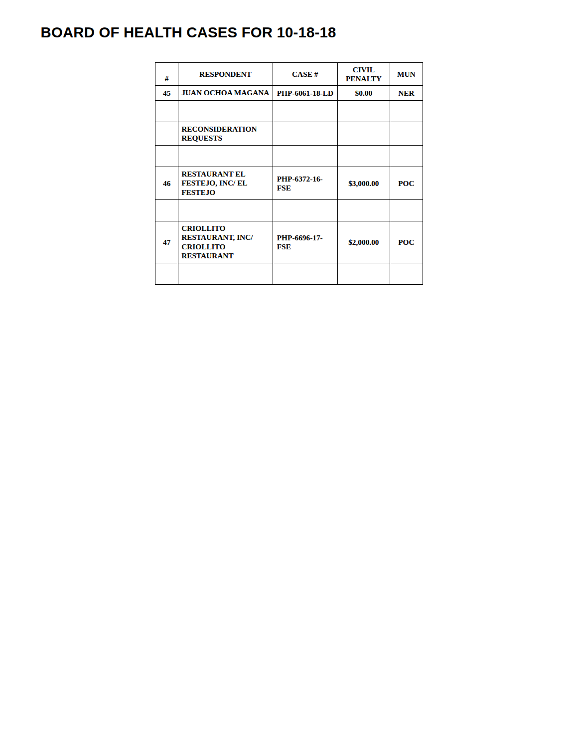BOARD OF HEALTH CASES FOR 10-18-18
| # | RESPONDENT | CASE # | CIVIL PENALTY | MUN |
| --- | --- | --- | --- | --- |
| 45 | JUAN OCHOA MAGANA | PHP-6061-18-LD | $0.00 | NER |
| | RECONSIDERATION REQUESTS | | | |
| 46 | RESTAURANT EL FESTEJO, INC/ EL FESTEJO | PHP-6372-16-FSE | $3,000.00 | POC |
| 47 | CRIOLLITO RESTAURANT, INC/ CRIOLLITO RESTAURANT | PHP-6696-17-FSE | $2,000.00 | POC |